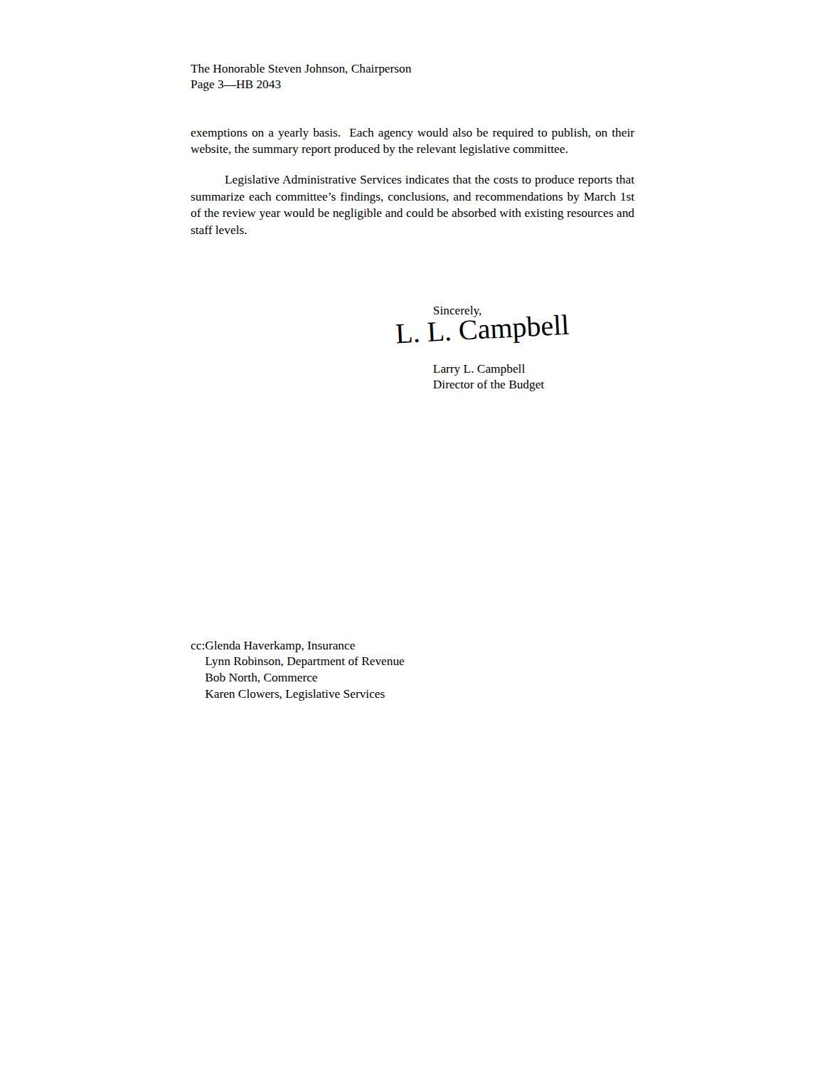The Honorable Steven Johnson, Chairperson
Page 3—HB 2043
exemptions on a yearly basis. Each agency would also be required to publish, on their website, the summary report produced by the relevant legislative committee.
Legislative Administrative Services indicates that the costs to produce reports that summarize each committee’s findings, conclusions, and recommendations by March 1st of the review year would be negligible and could be absorbed with existing resources and staff levels.
Sincerely,
L. L. Campbell
Larry L. Campbell
Director of the Budget
| cc: | Glenda Haverkamp, Insurance Lynn Robinson, Department of Revenue Bob North, Commerce Karen Clowers, Legislative Services |